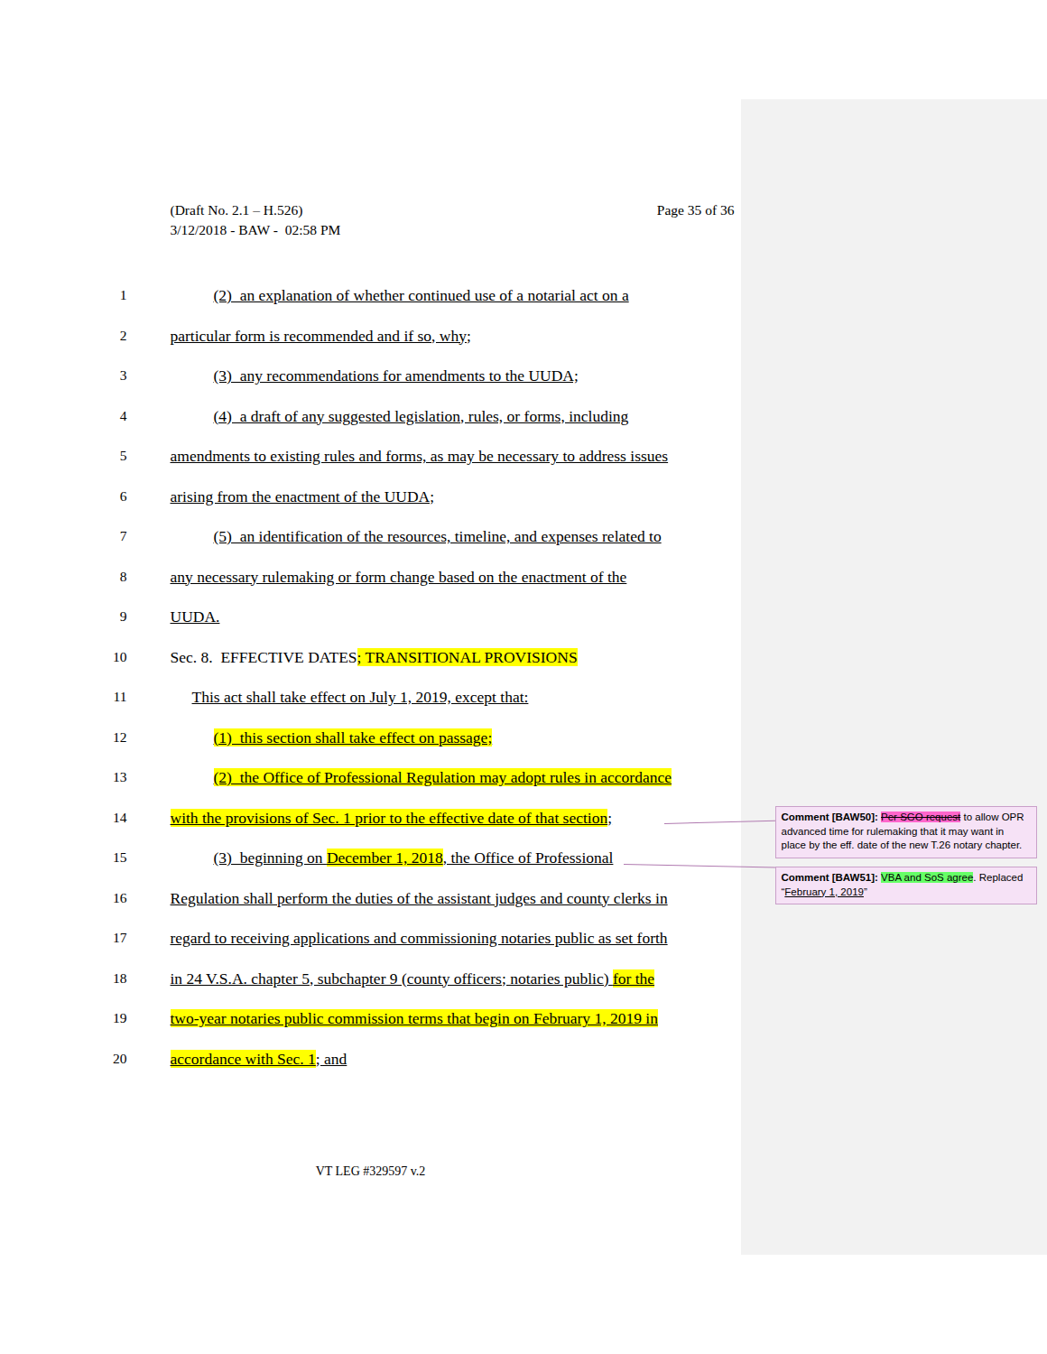(Draft No. 2.1 – H.526) Page 35 of 36
3/12/2018 - BAW - 02:58 PM
1(2) an explanation of whether continued use of a notarial act on a
2 particular form is recommended and if so, why;
3(3) any recommendations for amendments to the UUDA;
4(4) a draft of any suggested legislation, rules, or forms, including
5 amendments to existing rules and forms, as may be necessary to address issues
6 arising from the enactment of the UUDA;
7(5) an identification of the resources, timeline, and expenses related to
8 any necessary rulemaking or form change based on the enactment of the
9 UUDA.
10 Sec. 8. EFFECTIVE DATES; TRANSITIONAL PROVISIONS
11 This act shall take effect on July 1, 2019, except that:
12(1) this section shall take effect on passage;
13(2) the Office of Professional Regulation may adopt rules in accordance
14 with the provisions of Sec. 1 prior to the effective date of that section;
15(3) beginning on December 1, 2018, the Office of Professional
16 Regulation shall perform the duties of the assistant judges and county clerks in
17 regard to receiving applications and commissioning notaries public as set forth
18 in 24 V.S.A. chapter 5, subchapter 9 (county officers; notaries public) for the
19 two-year notaries public commission terms that begin on February 1, 2019 in
20 accordance with Sec. 1; and
Comment [BAW50]: Per SGO request to allow OPR advanced time for rulemaking that it may want in place by the eff. date of the new T.26 notary chapter.
Comment [BAW51]: VBA and SoS agree. Replaced “February 1, 2019”
VT LEG #329597 v.2